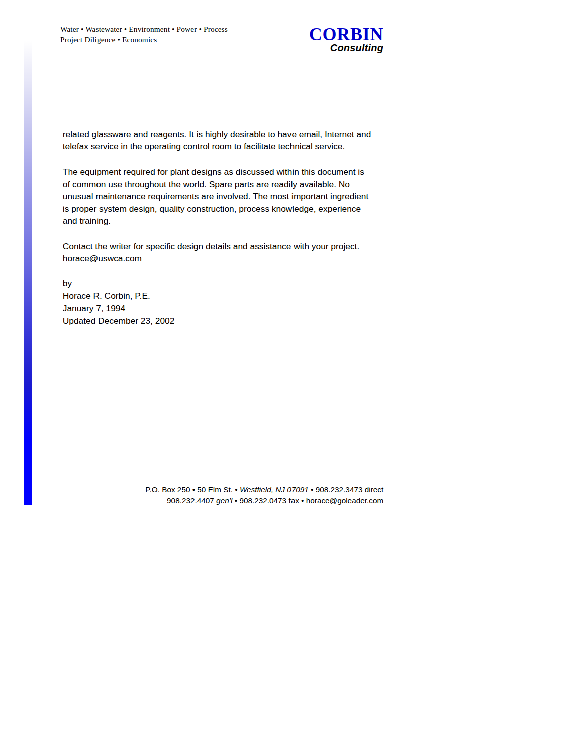Water • Wastewater • Environment • Power • Process
Project Diligence • Economics
CORBIN
Consulting
related glassware and reagents. It is highly desirable to have email, Internet and telefax service in the operating control room to facilitate technical service.
The equipment required for plant designs as discussed within this document is of common use throughout the world. Spare parts are readily available. No unusual maintenance requirements are involved. The most important ingredient is proper system design, quality construction, process knowledge, experience and training.
Contact the writer for specific design details and assistance with your project.
horace@uswca.com
by
Horace R. Corbin, P.E.
January 7, 1994
Updated December 23, 2002
P.O. Box 250 • 50 Elm St. • Westfield, NJ 07091 • 908.232.3473 direct
908.232.4407 gen’l • 908.232.0473 fax • horace@goleader.com